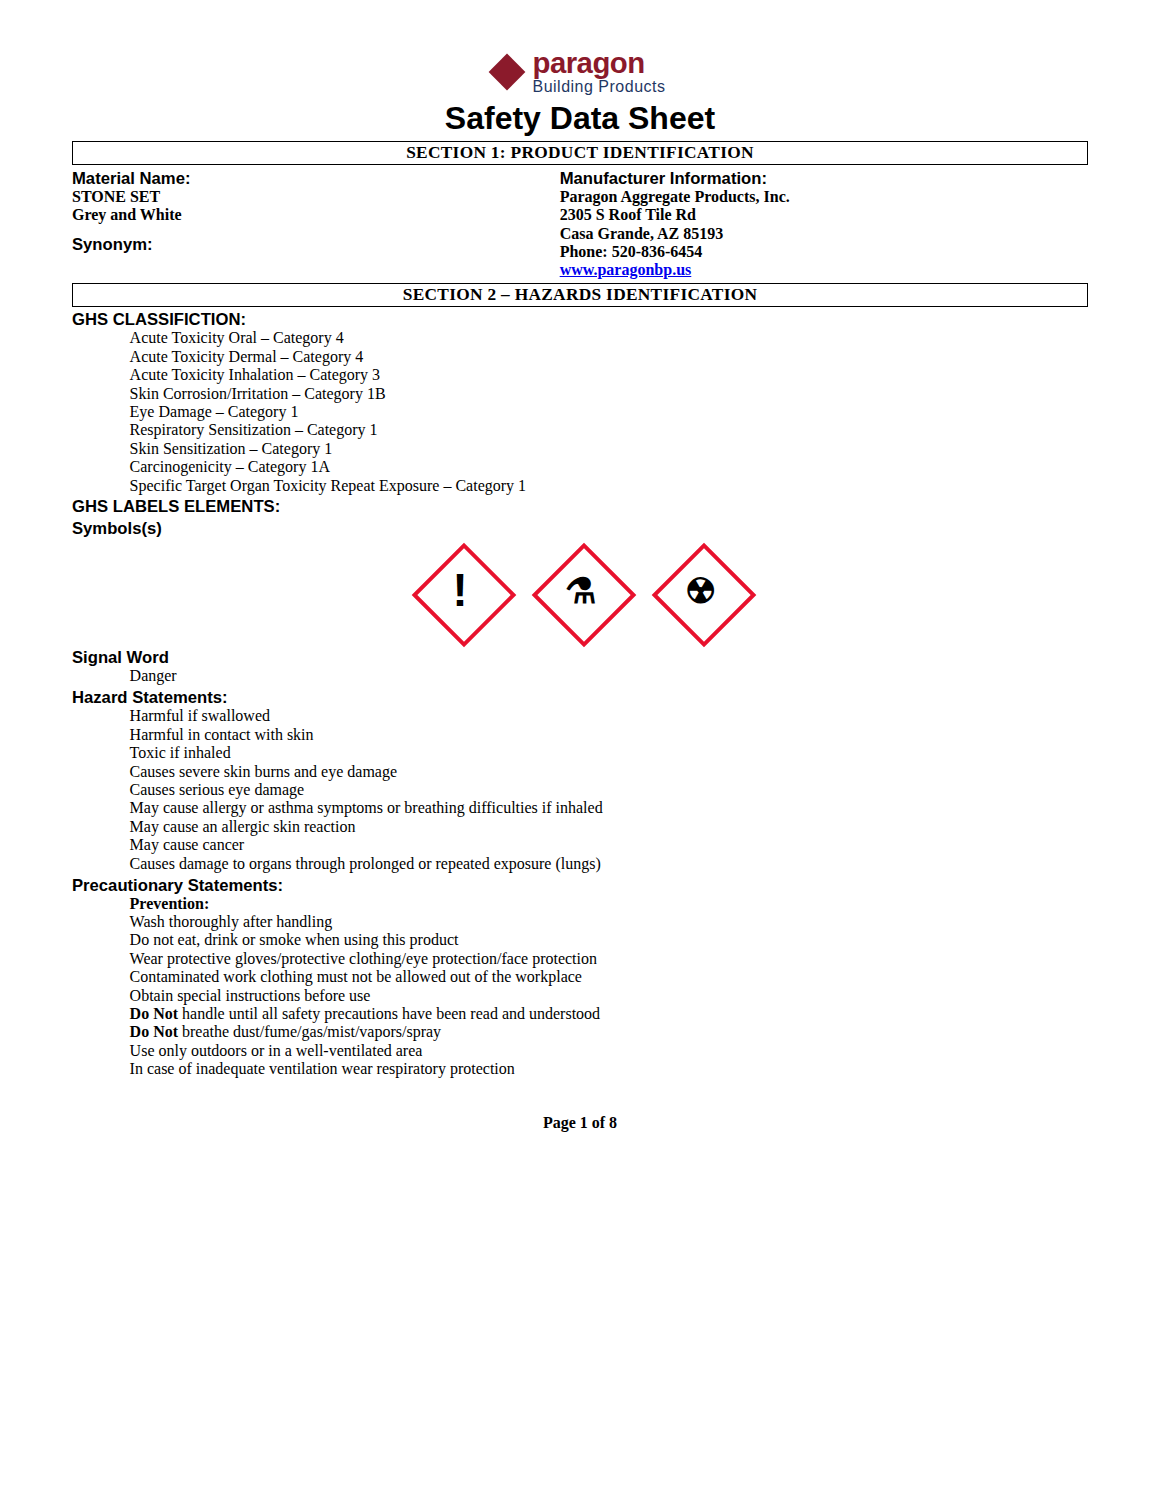paragon
Building Products
Safety Data Sheet
SECTION 1: PRODUCT IDENTIFICATION
| Material Name: STONE SET Grey and White Synonym: | Manufacturer Information: Paragon Aggregate Products, Inc. 2305 S Roof Tile Rd Casa Grande, AZ 85193 Phone: 520-836-6454 www.paragonbp.us |
SECTION 2 – HAZARDS IDENTIFICATION
GHS CLASSIFICTION:
Acute Toxicity Oral – Category 4
Acute Toxicity Dermal – Category 4
Acute Toxicity Inhalation – Category 3
Skin Corrosion/Irritation – Category 1B
Eye Damage – Category 1
Respiratory Sensitization – Category 1
Skin Sensitization – Category 1
Carcinogenicity – Category 1A
Specific Target Organ Toxicity Repeat Exposure – Category 1
GHS LABELS ELEMENTS:
Symbols(s)
! ⚗ ☢
Signal Word
Danger
Hazard Statements:
Harmful if swallowed
Harmful in contact with skin
Toxic if inhaled
Causes severe skin burns and eye damage
Causes serious eye damage
May cause allergy or asthma symptoms or breathing difficulties if inhaled
May cause an allergic skin reaction
May cause cancer
Causes damage to organs through prolonged or repeated exposure (lungs)
Precautionary Statements:
Prevention:
Wash thoroughly after handling
Do not eat, drink or smoke when using this product
Wear protective gloves/protective clothing/eye protection/face protection
Contaminated work clothing must not be allowed out of the workplace
Obtain special instructions before use
Do Not handle until all safety precautions have been read and understood
Do Not breathe dust/fume/gas/mist/vapors/spray
Use only outdoors or in a well-ventilated area
In case of inadequate ventilation wear respiratory protection
Page 1 of 8